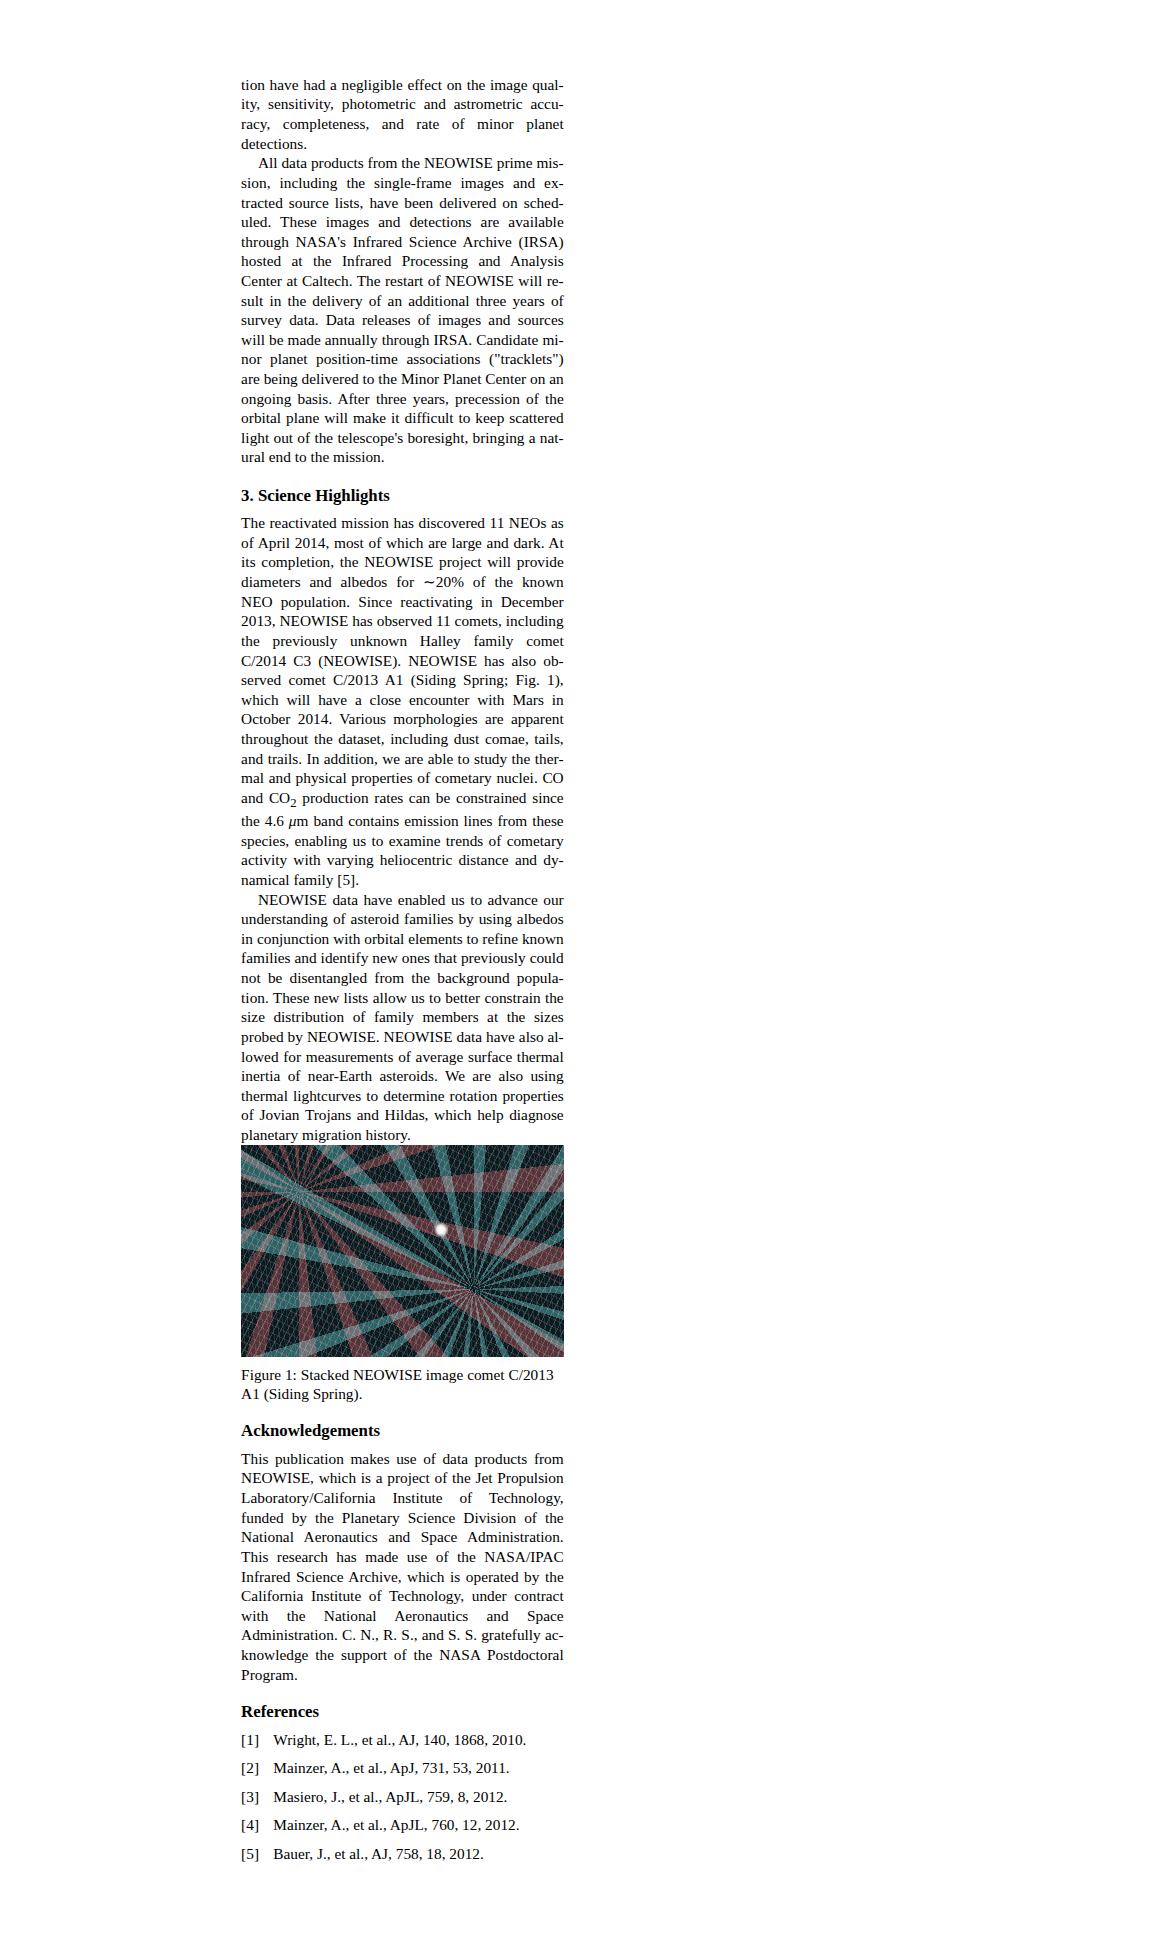tion have had a negligible effect on the image quality, sensitivity, photometric and astrometric accuracy, completeness, and rate of minor planet detections.
All data products from the NEOWISE prime mission, including the single-frame images and extracted source lists, have been delivered on scheduled. These images and detections are available through NASA's Infrared Science Archive (IRSA) hosted at the Infrared Processing and Analysis Center at Caltech. The restart of NEOWISE will result in the delivery of an additional three years of survey data. Data releases of images and sources will be made annually through IRSA. Candidate minor planet position-time associations ("tracklets") are being delivered to the Minor Planet Center on an ongoing basis. After three years, precession of the orbital plane will make it difficult to keep scattered light out of the telescope's boresight, bringing a natural end to the mission.
3. Science Highlights
The reactivated mission has discovered 11 NEOs as of April 2014, most of which are large and dark. At its completion, the NEOWISE project will provide diameters and albedos for ∼20% of the known NEO population. Since reactivating in December 2013, NEOWISE has observed 11 comets, including the previously unknown Halley family comet C/2014 C3 (NEOWISE). NEOWISE has also observed comet C/2013 A1 (Siding Spring; Fig. 1), which will have a close encounter with Mars in October 2014. Various morphologies are apparent throughout the dataset, including dust comae, tails, and trails. In addition, we are able to study the thermal and physical properties of cometary nuclei. CO and CO2 production rates can be constrained since the 4.6 μm band contains emission lines from these species, enabling us to examine trends of cometary activity with varying heliocentric distance and dynamical family [5].
NEOWISE data have enabled us to advance our understanding of asteroid families by using albedos in conjunction with orbital elements to refine known families and identify new ones that previously could not be disentangled from the background population. These new lists allow us to better constrain the size distribution of family members at the sizes probed by NEOWISE. NEOWISE data have also allowed for measurements of average surface thermal inertia of near-Earth asteroids. We are also using thermal lightcurves to determine rotation properties of Jovian Trojans and Hildas, which help diagnose planetary migration history.
Figure 1: Stacked NEOWISE image comet C/2013 A1 (Siding Spring).
Acknowledgements
This publication makes use of data products from NEOWISE, which is a project of the Jet Propulsion Laboratory/California Institute of Technology, funded by the Planetary Science Division of the National Aeronautics and Space Administration. This research has made use of the NASA/IPAC Infrared Science Archive, which is operated by the California Institute of Technology, under contract with the National Aeronautics and Space Administration. C. N., R. S., and S. S. gratefully acknowledge the support of the NASA Postdoctoral Program.
References
[1] Wright, E. L., et al., AJ, 140, 1868, 2010.
[2] Mainzer, A., et al., ApJ, 731, 53, 2011.
[3] Masiero, J., et al., ApJL, 759, 8, 2012.
[4] Mainzer, A., et al., ApJL, 760, 12, 2012.
[5] Bauer, J., et al., AJ, 758, 18, 2012.